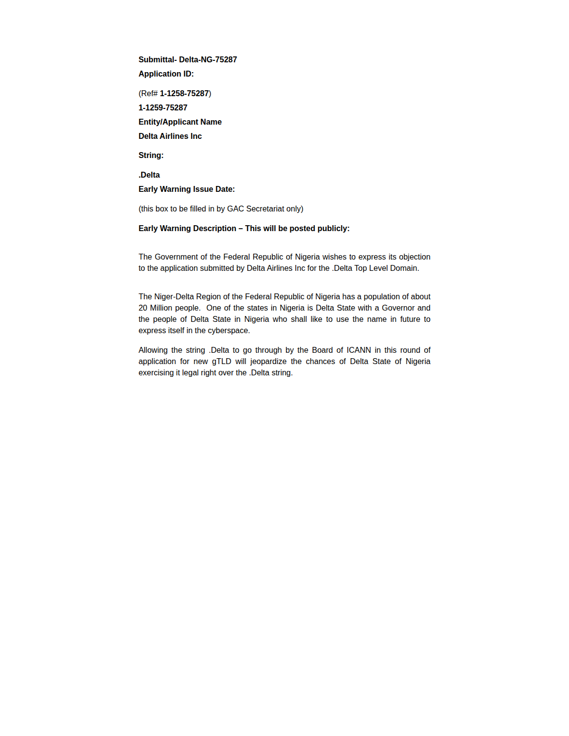Submittal- Delta-NG-75287
Application ID:
(Ref# 1-1258-75287)
1-1259-75287
Entity/Applicant Name
Delta Airlines Inc
String:
.Delta
Early Warning Issue Date:
(this box to be filled in by GAC Secretariat only)
Early Warning Description – This will be posted publicly:
The Government of the Federal Republic of Nigeria wishes to express its objection to the application submitted by Delta Airlines Inc for the .Delta Top Level Domain.
The Niger-Delta Region of the Federal Republic of Nigeria has a population of about 20 Million people. One of the states in Nigeria is Delta State with a Governor and the people of Delta State in Nigeria who shall like to use the name in future to express itself in the cyberspace.
Allowing the string .Delta to go through by the Board of ICANN in this round of application for new gTLD will jeopardize the chances of Delta State of Nigeria exercising it legal right over the .Delta string.